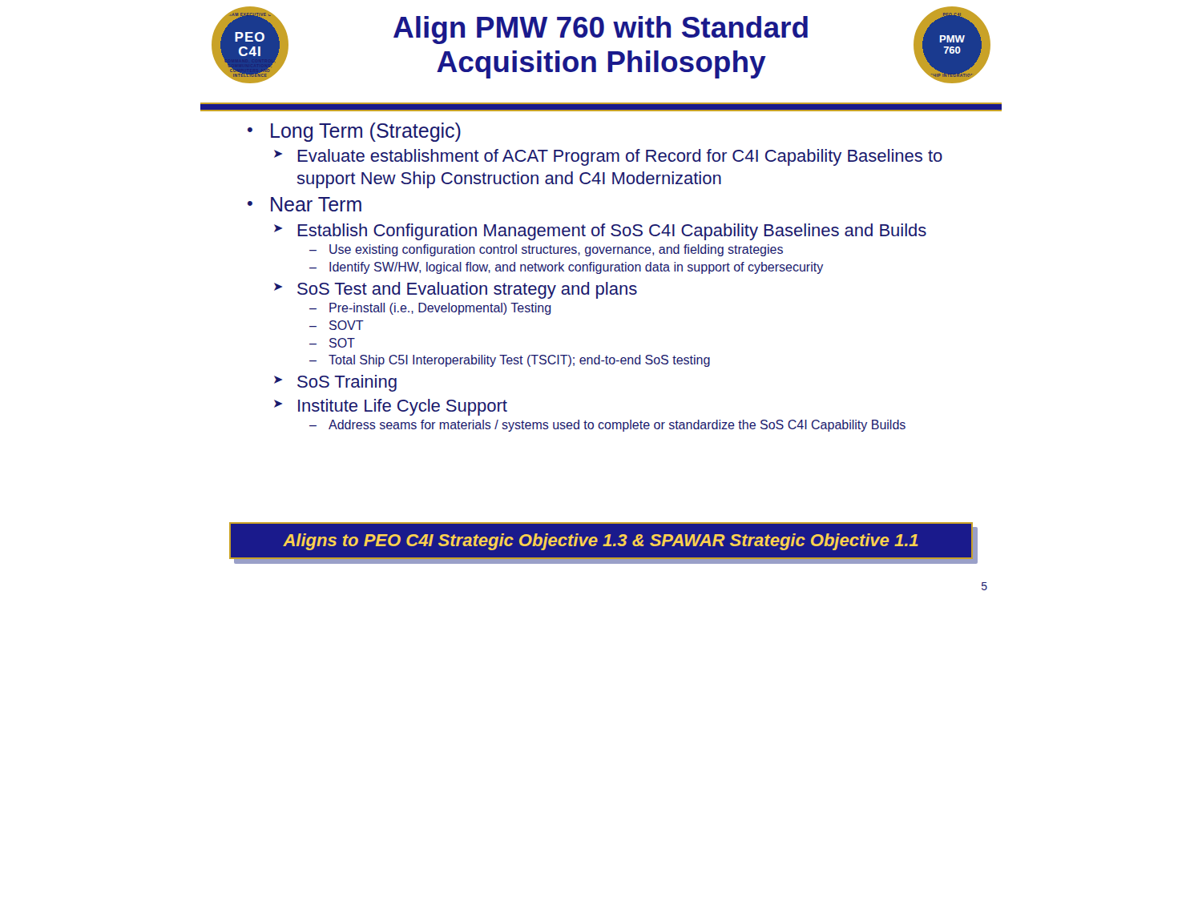PROGRAM EXECUTIVE OFFICE
PEO
C4I
COMMAND, CONTROL, COMMUNICATIONS, COMPUTERS AND INTELLIGENCE
PEO C4I
PMW
760
SHIP INTEGRATION
Align PMW 760 with Standard
Acquisition Philosophy
Long Term (Strategic)
Evaluate establishment of ACAT Program of Record for C4I Capability Baselines to support New Ship Construction and C4I Modernization
Near Term
Establish Configuration Management of SoS C4I Capability Baselines and Builds
Use existing configuration control structures, governance, and fielding strategies
Identify SW/HW, logical flow, and network configuration data in support of cybersecurity
SoS Test and Evaluation strategy and plans
Pre-install (i.e., Developmental) Testing
SOVT
SOT
Total Ship C5I Interoperability Test (TSCIT); end-to-end SoS testing
SoS Training
Institute Life Cycle Support
Address seams for materials / systems used to complete or standardize the SoS C4I Capability Builds
Aligns to PEO C4I Strategic Objective 1.3 & SPAWAR Strategic Objective 1.1
5